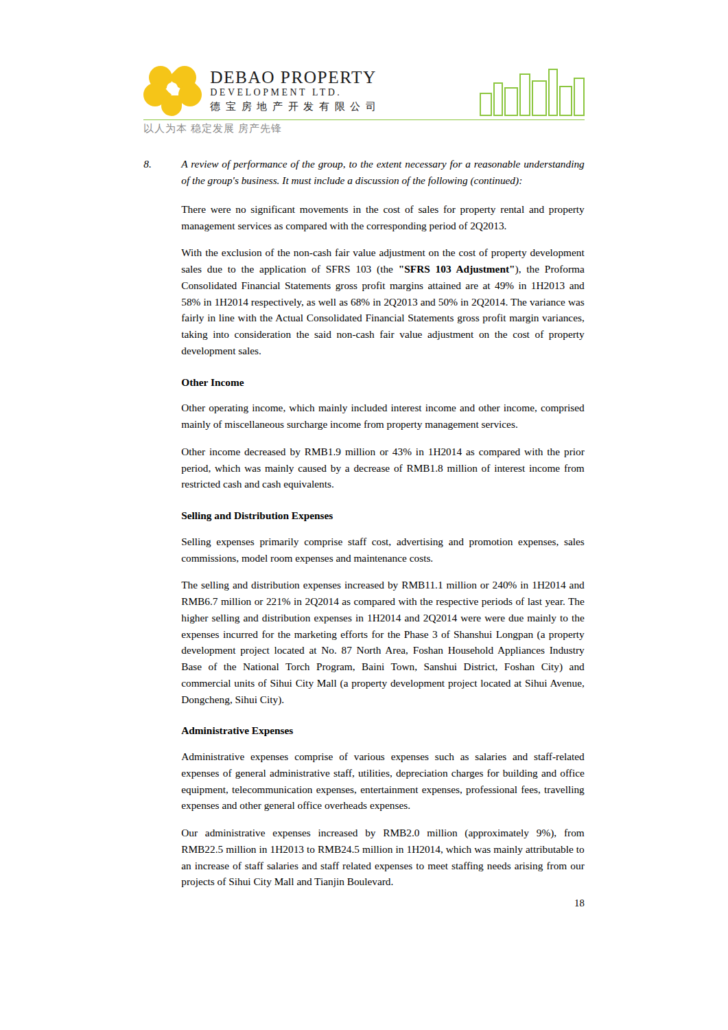DEBAO PROPERTY
DEVELOPMENT LTD.
德 宝 房 地 产 开 发 有 限 公 司
以人为本 稳定发展 房产先锋
8.
A review of performance of the group, to the extent necessary for a reasonable understanding of the group's business. It must include a discussion of the following (continued):
There were no significant movements in the cost of sales for property rental and property management services as compared with the corresponding period of 2Q2013.
With the exclusion of the non-cash fair value adjustment on the cost of property development sales due to the application of SFRS 103 (the "SFRS 103 Adjustment"), the Proforma Consolidated Financial Statements gross profit margins attained are at 49% in 1H2013 and 58% in 1H2014 respectively, as well as 68% in 2Q2013 and 50% in 2Q2014. The variance was fairly in line with the Actual Consolidated Financial Statements gross profit margin variances, taking into consideration the said non-cash fair value adjustment on the cost of property development sales.
Other Income
Other operating income, which mainly included interest income and other income, comprised mainly of miscellaneous surcharge income from property management services.
Other income decreased by RMB1.9 million or 43% in 1H2014 as compared with the prior period, which was mainly caused by a decrease of RMB1.8 million of interest income from restricted cash and cash equivalents.
Selling and Distribution Expenses
Selling expenses primarily comprise staff cost, advertising and promotion expenses, sales commissions, model room expenses and maintenance costs.
The selling and distribution expenses increased by RMB11.1 million or 240% in 1H2014 and RMB6.7 million or 221% in 2Q2014 as compared with the respective periods of last year. The higher selling and distribution expenses in 1H2014 and 2Q2014 were were due mainly to the expenses incurred for the marketing efforts for the Phase 3 of Shanshui Longpan (a property development project located at No. 87 North Area, Foshan Household Appliances Industry Base of the National Torch Program, Baini Town, Sanshui District, Foshan City) and commercial units of Sihui City Mall (a property development project located at Sihui Avenue, Dongcheng, Sihui City).
Administrative Expenses
Administrative expenses comprise of various expenses such as salaries and staff-related expenses of general administrative staff, utilities, depreciation charges for building and office equipment, telecommunication expenses, entertainment expenses, professional fees, travelling expenses and other general office overheads expenses.
Our administrative expenses increased by RMB2.0 million (approximately 9%), from RMB22.5 million in 1H2013 to RMB24.5 million in 1H2014, which was mainly attributable to an increase of staff salaries and staff related expenses to meet staffing needs arising from our projects of Sihui City Mall and Tianjin Boulevard.
18